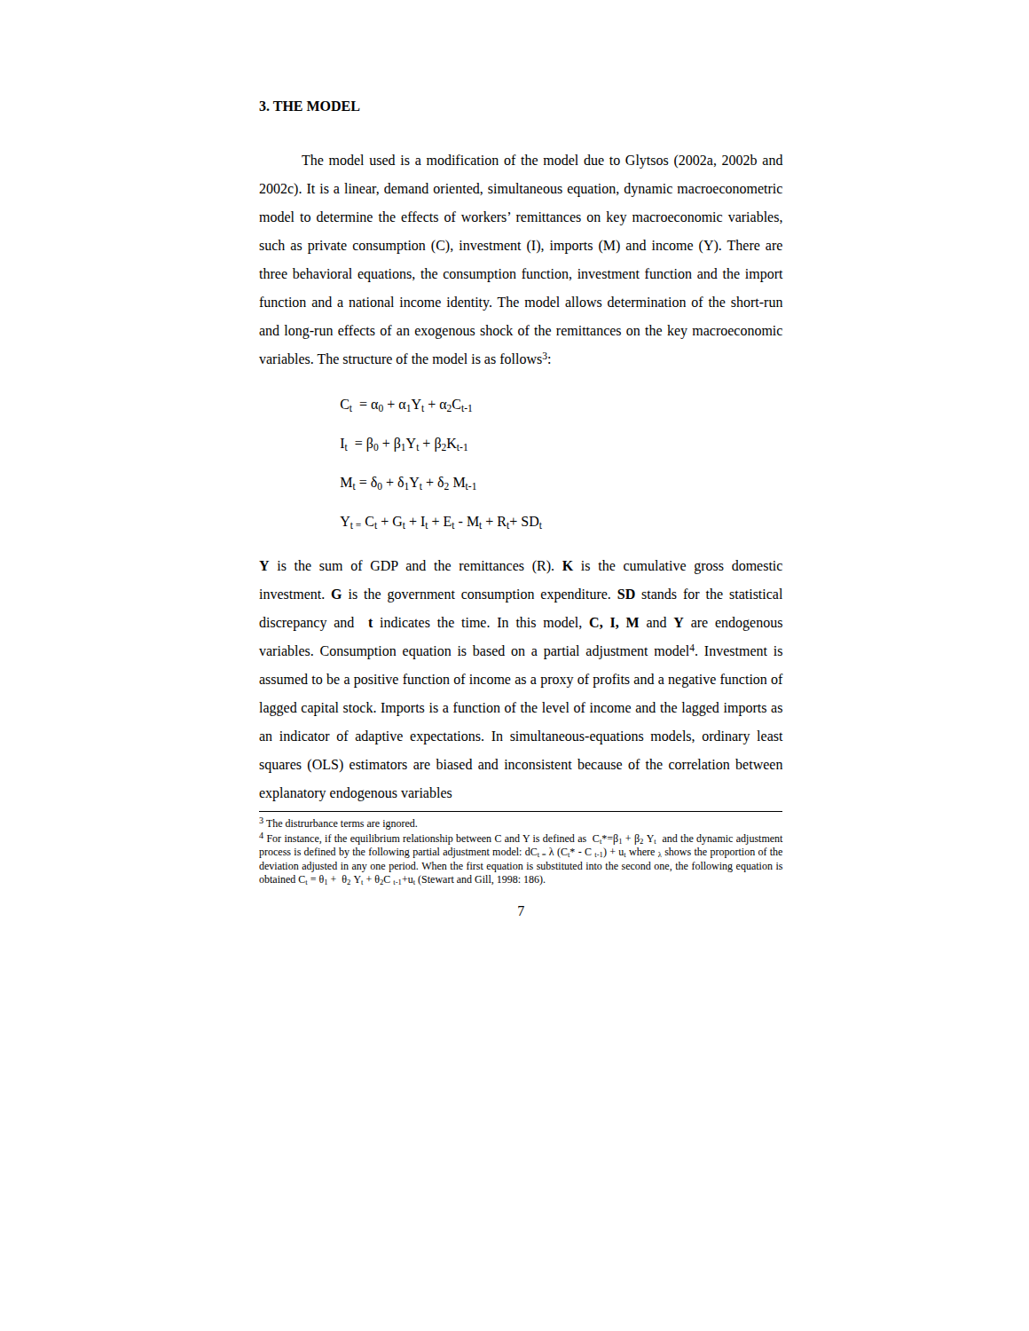3. THE MODEL
The model used is a modification of the model due to Glytsos (2002a, 2002b and 2002c). It is a linear, demand oriented, simultaneous equation, dynamic macroeconometric model to determine the effects of workers’ remittances on key macroeconomic variables, such as private consumption (C), investment (I), imports (M) and income (Y). There are three behavioral equations, the consumption function, investment function and the import function and a national income identity. The model allows determination of the short-run and long-run effects of an exogenous shock of the remittances on the key macroeconomic variables. The structure of the model is as follows3:
Ct = α0 + α1Yt + α2Ct-1
It = β0 + β1Yt + β2Kt-1
Mt = δ0 + δ1Yt + δ2 Mt-1
Yt = Ct + Gt + It + Et - Mt + Rt+ SDt
Y is the sum of GDP and the remittances (R). K is the cumulative gross domestic investment. G is the government consumption expenditure. SD stands for the statistical discrepancy and t indicates the time. In this model, C, I, M and Y are endogenous variables. Consumption equation is based on a partial adjustment model4. Investment is assumed to be a positive function of income as a proxy of profits and a negative function of lagged capital stock. Imports is a function of the level of income and the lagged imports as an indicator of adaptive expectations. In simultaneous-equations models, ordinary least squares (OLS) estimators are biased and inconsistent because of the correlation between explanatory endogenous variables
3 The distrurbance terms are ignored.
4 For instance, if the equilibrium relationship between C and Y is defined as Ct*=β1 + β2 Yt and the dynamic adjustment process is defined by the following partial adjustment model: dCt = λ (Ct* - C t-1) + ut where λ shows the proportion of the deviation adjusted in any one period. When the first equation is substituted into the second one, the following equation is obtained Ct = θ1 + θ2 Yt + θ2C t-1+ut (Stewart and Gill, 1998: 186).
7